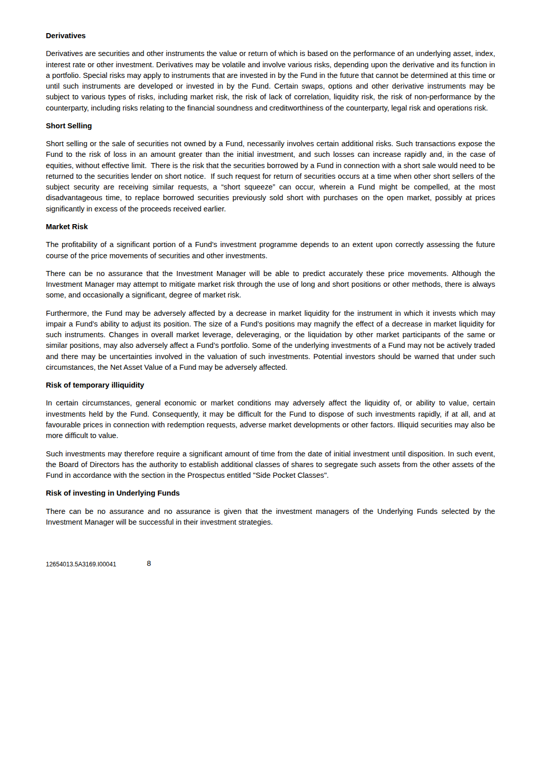Derivatives
Derivatives are securities and other instruments the value or return of which is based on the performance of an underlying asset, index, interest rate or other investment. Derivatives may be volatile and involve various risks, depending upon the derivative and its function in a portfolio. Special risks may apply to instruments that are invested in by the Fund in the future that cannot be determined at this time or until such instruments are developed or invested in by the Fund. Certain swaps, options and other derivative instruments may be subject to various types of risks, including market risk, the risk of lack of correlation, liquidity risk, the risk of non-performance by the counterparty, including risks relating to the financial soundness and creditworthiness of the counterparty, legal risk and operations risk.
Short Selling
Short selling or the sale of securities not owned by a Fund, necessarily involves certain additional risks. Such transactions expose the Fund to the risk of loss in an amount greater than the initial investment, and such losses can increase rapidly and, in the case of equities, without effective limit. There is the risk that the securities borrowed by a Fund in connection with a short sale would need to be returned to the securities lender on short notice. If such request for return of securities occurs at a time when other short sellers of the subject security are receiving similar requests, a “short squeeze” can occur, wherein a Fund might be compelled, at the most disadvantageous time, to replace borrowed securities previously sold short with purchases on the open market, possibly at prices significantly in excess of the proceeds received earlier.
Market Risk
The profitability of a significant portion of a Fund’s investment programme depends to an extent upon correctly assessing the future course of the price movements of securities and other investments.
There can be no assurance that the Investment Manager will be able to predict accurately these price movements. Although the Investment Manager may attempt to mitigate market risk through the use of long and short positions or other methods, there is always some, and occasionally a significant, degree of market risk.
Furthermore, the Fund may be adversely affected by a decrease in market liquidity for the instrument in which it invests which may impair a Fund’s ability to adjust its position. The size of a Fund’s positions may magnify the effect of a decrease in market liquidity for such instruments. Changes in overall market leverage, deleveraging, or the liquidation by other market participants of the same or similar positions, may also adversely affect a Fund’s portfolio. Some of the underlying investments of a Fund may not be actively traded and there may be uncertainties involved in the valuation of such investments. Potential investors should be warned that under such circumstances, the Net Asset Value of a Fund may be adversely affected.
Risk of temporary illiquidity
In certain circumstances, general economic or market conditions may adversely affect the liquidity of, or ability to value, certain investments held by the Fund. Consequently, it may be difficult for the Fund to dispose of such investments rapidly, if at all, and at favourable prices in connection with redemption requests, adverse market developments or other factors. Illiquid securities may also be more difficult to value.
Such investments may therefore require a significant amount of time from the date of initial investment until disposition. In such event, the Board of Directors has the authority to establish additional classes of shares to segregate such assets from the other assets of the Fund in accordance with the section in the Prospectus entitled "Side Pocket Classes".
Risk of investing in Underlying Funds
There can be no assurance and no assurance is given that the investment managers of the Underlying Funds selected by the Investment Manager will be successful in their investment strategies.
12654013.5A3169.I00041 8